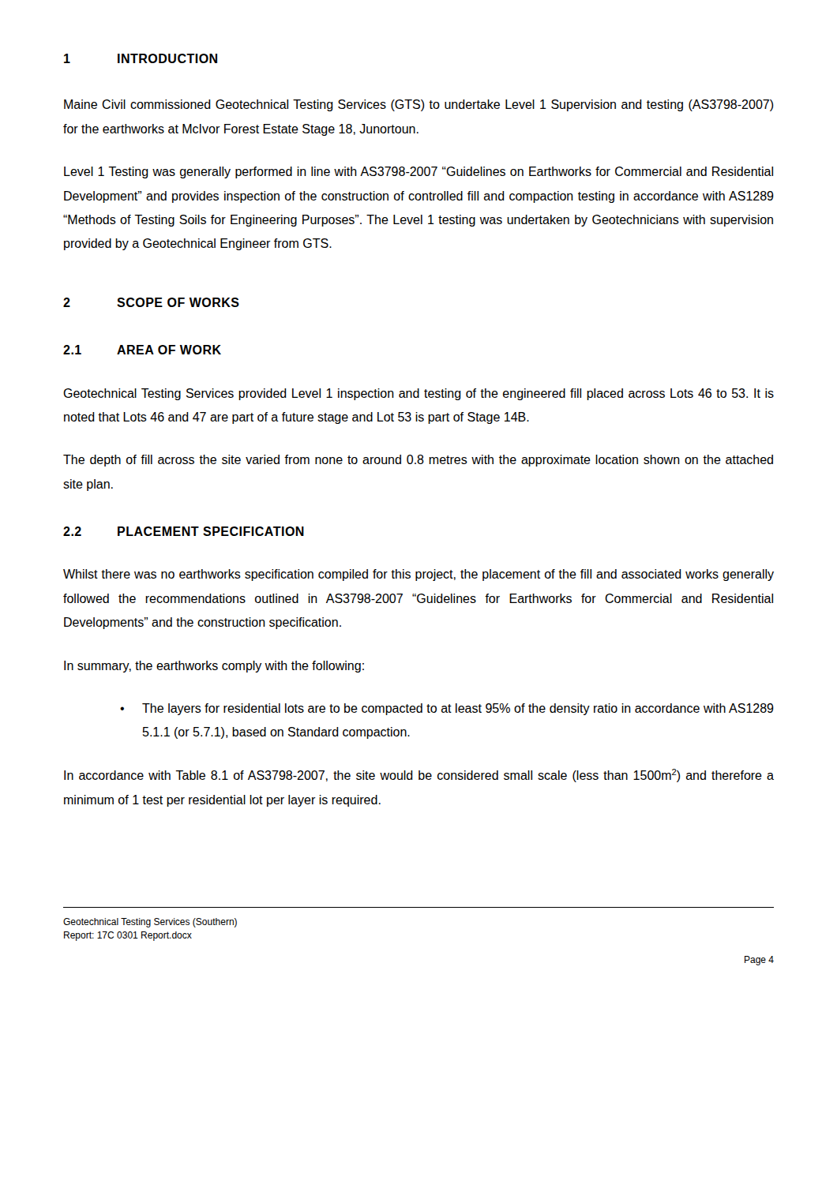1 INTRODUCTION
Maine Civil commissioned Geotechnical Testing Services (GTS) to undertake Level 1 Supervision and testing (AS3798-2007) for the earthworks at McIvor Forest Estate Stage 18, Junortoun.
Level 1 Testing was generally performed in line with AS3798-2007 “Guidelines on Earthworks for Commercial and Residential Development” and provides inspection of the construction of controlled fill and compaction testing in accordance with AS1289 “Methods of Testing Soils for Engineering Purposes”. The Level 1 testing was undertaken by Geotechnicians with supervision provided by a Geotechnical Engineer from GTS.
2 SCOPE OF WORKS
2.1 AREA OF WORK
Geotechnical Testing Services provided Level 1 inspection and testing of the engineered fill placed across Lots 46 to 53. It is noted that Lots 46 and 47 are part of a future stage and Lot 53 is part of Stage 14B.
The depth of fill across the site varied from none to around 0.8 metres with the approximate location shown on the attached site plan.
2.2 PLACEMENT SPECIFICATION
Whilst there was no earthworks specification compiled for this project, the placement of the fill and associated works generally followed the recommendations outlined in AS3798-2007 “Guidelines for Earthworks for Commercial and Residential Developments” and the construction specification.
In summary, the earthworks comply with the following:
The layers for residential lots are to be compacted to at least 95% of the density ratio in accordance with AS1289 5.1.1 (or 5.7.1), based on Standard compaction.
In accordance with Table 8.1 of AS3798-2007, the site would be considered small scale (less than 1500m2) and therefore a minimum of 1 test per residential lot per layer is required.
Geotechnical Testing Services (Southern)
Report: 17C 0301 Report.docx
Page 4